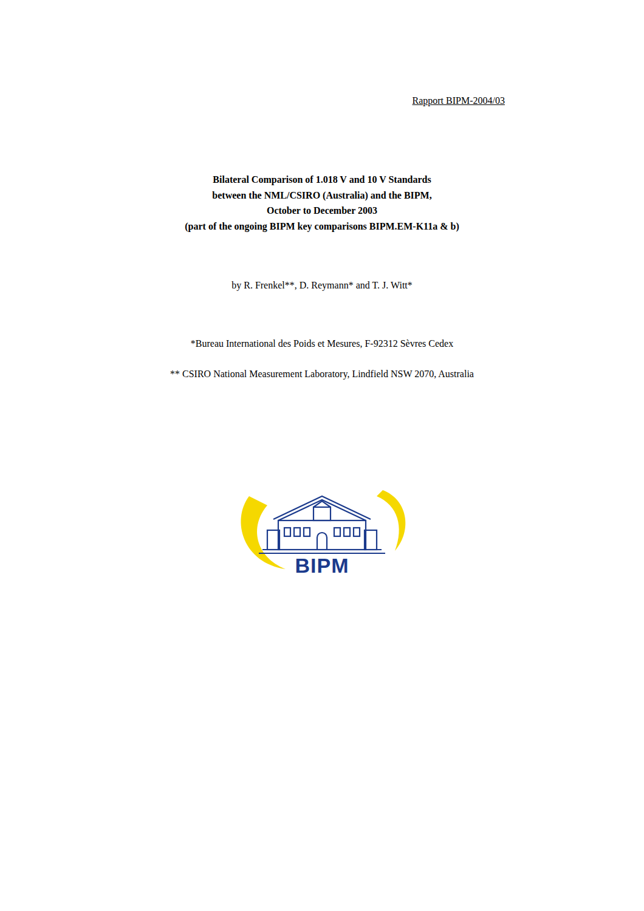Rapport BIPM-2004/03
Bilateral Comparison of 1.018 V and 10 V Standards
between the NML/CSIRO (Australia) and the BIPM,
October to December 2003
(part of the ongoing BIPM key comparisons BIPM.EM-K11a & b)
by R. Frenkel**, D. Reymann* and T. J. Witt*
*Bureau International des Poids et Mesures, F-92312 Sèvres Cedex
** CSIRO National Measurement Laboratory, Lindfield NSW 2070, Australia
BIPM logo BIPM